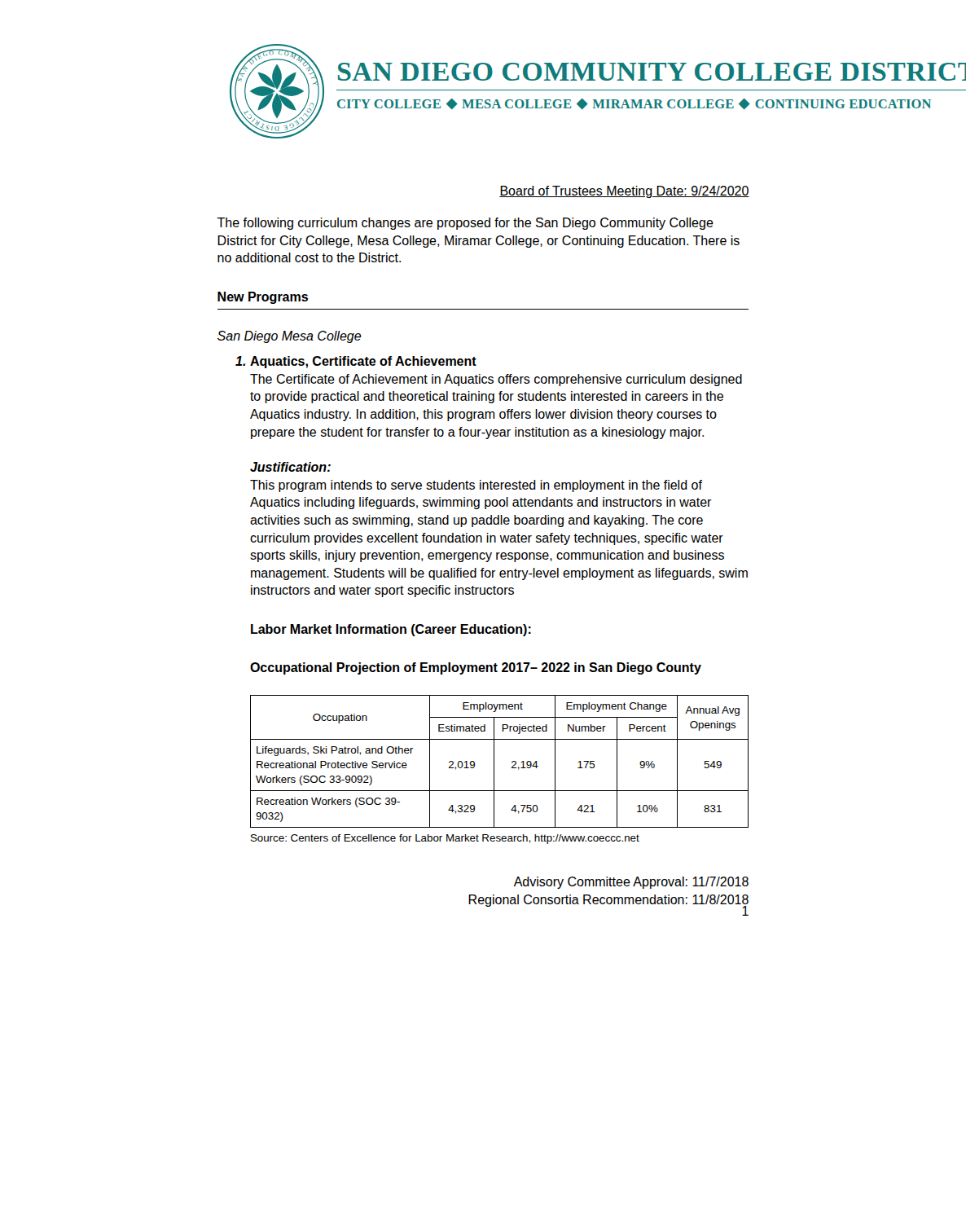SAN DIEGO COMMUNITY COLLEGE DISTRICT
SAN DIEGO COMMUNITY COLLEGE DISTRICT
CITY COLLEGE◆MESA COLLEGE◆MIRAMAR COLLEGE◆CONTINUING EDUCATION
Board of Trustees Meeting Date: 9/24/2020
The following curriculum changes are proposed for the San Diego Community College District for City College, Mesa College, Miramar College, or Continuing Education. There is no additional cost to the District.
New Programs
San Diego Mesa College
Aquatics, Certificate of Achievement
The Certificate of Achievement in Aquatics offers comprehensive curriculum designed to provide practical and theoretical training for students interested in careers in the Aquatics industry. In addition, this program offers lower division theory courses to prepare the student for transfer to a four-year institution as a kinesiology major.
Justification:
This program intends to serve students interested in employment in the field of Aquatics including lifeguards, swimming pool attendants and instructors in water activities such as swimming, stand up paddle boarding and kayaking. The core curriculum provides excellent foundation in water safety techniques, specific water sports skills, injury prevention, emergency response, communication and business management. Students will be qualified for entry-level employment as lifeguards, swim instructors and water sport specific instructors
Labor Market Information (Career Education):
Occupational Projection of Employment 2017– 2022 in San Diego County
| Occupation | Employment | Employment Change | Annual Avg Openings |
| --- | --- | --- | --- |
| Estimated | Projected | Number | Percent |
| Lifeguards, Ski Patrol, and Other Recreational Protective Service Workers (SOC 33-9092) | 2,019 | 2,194 | 175 | 9% | 549 |
| Recreation Workers (SOC 39-9032) | 4,329 | 4,750 | 421 | 10% | 831 |
Source: Centers of Excellence for Labor Market Research, http://www.coeccc.net
Advisory Committee Approval: 11/7/2018
Regional Consortia Recommendation: 11/8/2018
1